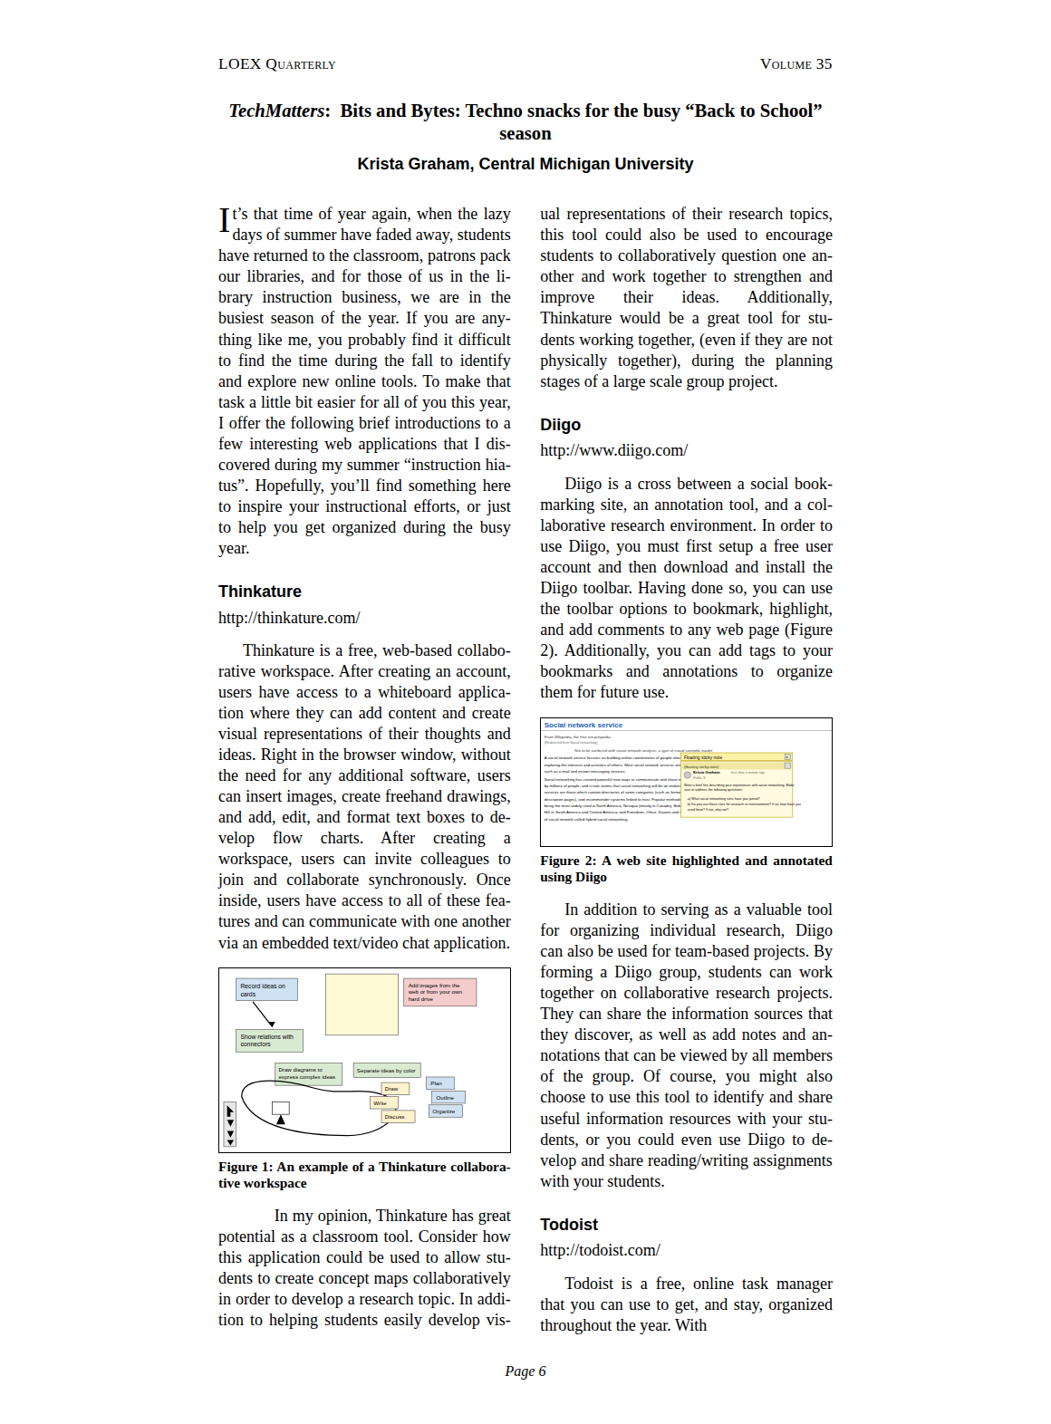LOEX Quarterly
Volume 35
TechMatters: Bits and Bytes: Techno snacks for the busy “Back to School” season
Krista Graham, Central Michigan University
It’s that time of year again, when the lazy days of summer have faded away, students have returned to the classroom, patrons pack our libraries, and for those of us in the library instruction business, we are in the busiest season of the year. If you are anything like me, you probably find it difficult to find the time during the fall to identify and explore new online tools. To make that task a little bit easier for all of you this year, I offer the following brief introductions to a few interesting web applications that I discovered during my summer “instruction hiatus”. Hopefully, you’ll find something here to inspire your instructional efforts, or just to help you get organized during the busy year.
Thinkature
http://thinkature.com/
Thinkature is a free, web-based collaborative workspace. After creating an account, users have access to a whiteboard application where they can add content and create visual representations of their thoughts and ideas. Right in the browser window, without the need for any additional software, users can insert images, create freehand drawings, and add, edit, and format text boxes to develop flow charts. After creating a workspace, users can invite colleagues to join and collaborate synchronously. Once inside, users have access to all of these features and can communicate with one another via an embedded text/video chat application.
Figure 1: An example of a Thinkature collaborative workspace
In my opinion, Thinkature has great potential as a classroom tool. Consider how this application could be used to allow students to create concept maps collaboratively in order to develop a research topic. In addition to helping students easily develop visual representations of their research topics, this tool could also be used to encourage students to collaboratively question one another and work together to strengthen and improve their ideas. Additionally, Thinkature would be a great tool for students working together, (even if they are not physically together), during the planning stages of a large scale group project.
Diigo
http://www.diigo.com/
Diigo is a cross between a social bookmarking site, an annotation tool, and a collaborative research environment. In order to use Diigo, you must first setup a free user account and then download and install the Diigo toolbar. Having done so, you can use the toolbar options to bookmark, highlight, and add comments to any web page (Figure 2). Additionally, you can add tags to your bookmarks and annotations to organize them for future use.
Figure 2: A web site highlighted and annotated using Diigo
In addition to serving as a valuable tool for organizing individual research, Diigo can also be used for team-based projects. By forming a Diigo group, students can work together on collaborative research projects. They can share the information sources that they discover, as well as add notes and annotations that can be viewed by all members of the group. Of course, you might also choose to use this tool to identify and share useful information resources with your students, or you could even use Diigo to develop and share reading/writing assignments with your students.
Todoist
http://todoist.com/
Todoist is a free, online task manager that you can use to get, and stay, organized throughout the year. With
Page 6